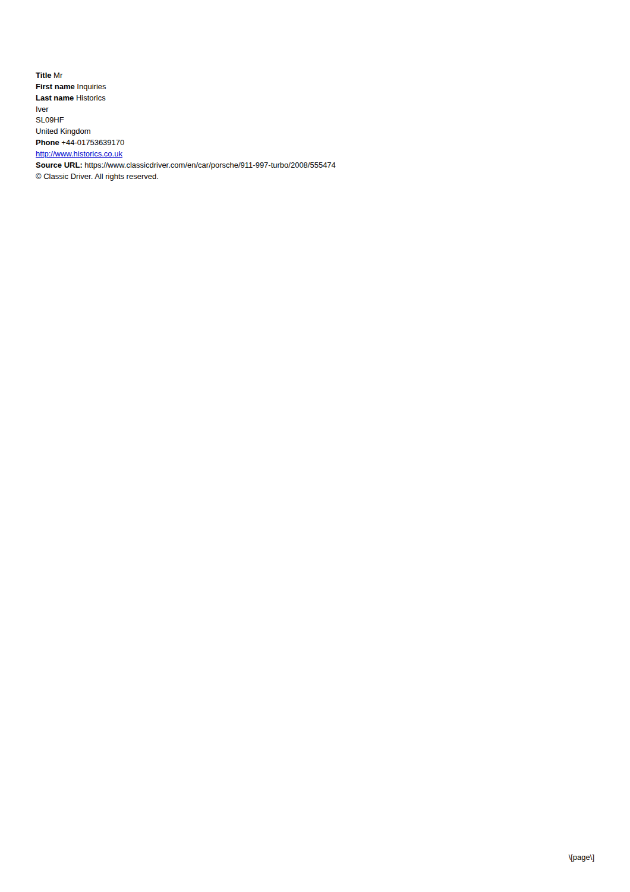Title Mr
First name Inquiries
Last name Historics
Iver
SL09HF
United Kingdom
Phone +44-01753639170
http://www.historics.co.uk
Source URL: https://www.classicdriver.com/en/car/porsche/911-997-turbo/2008/555474
© Classic Driver. All rights reserved.
\[page\]